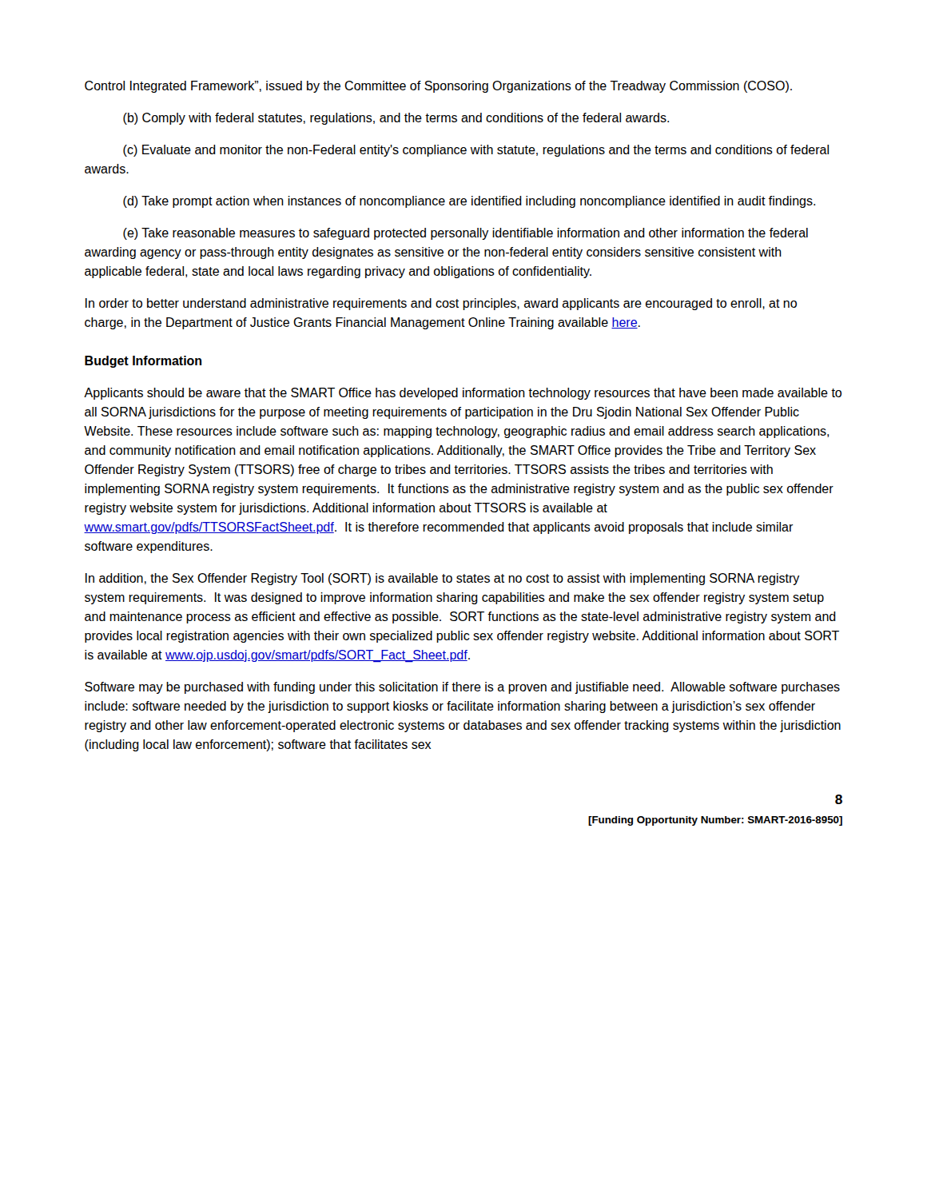Control Integrated Framework”, issued by the Committee of Sponsoring Organizations of the Treadway Commission (COSO).
(b) Comply with federal statutes, regulations, and the terms and conditions of the federal awards.
(c) Evaluate and monitor the non-Federal entity's compliance with statute, regulations and the terms and conditions of federal awards.
(d) Take prompt action when instances of noncompliance are identified including noncompliance identified in audit findings.
(e) Take reasonable measures to safeguard protected personally identifiable information and other information the federal awarding agency or pass-through entity designates as sensitive or the non-federal entity considers sensitive consistent with applicable federal, state and local laws regarding privacy and obligations of confidentiality.
In order to better understand administrative requirements and cost principles, award applicants are encouraged to enroll, at no charge, in the Department of Justice Grants Financial Management Online Training available here.
Budget Information
Applicants should be aware that the SMART Office has developed information technology resources that have been made available to all SORNA jurisdictions for the purpose of meeting requirements of participation in the Dru Sjodin National Sex Offender Public Website. These resources include software such as: mapping technology, geographic radius and email address search applications, and community notification and email notification applications. Additionally, the SMART Office provides the Tribe and Territory Sex Offender Registry System (TTSORS) free of charge to tribes and territories. TTSORS assists the tribes and territories with implementing SORNA registry system requirements. It functions as the administrative registry system and as the public sex offender registry website system for jurisdictions. Additional information about TTSORS is available at www.smart.gov/pdfs/TTSORSFactSheet.pdf. It is therefore recommended that applicants avoid proposals that include similar software expenditures.
In addition, the Sex Offender Registry Tool (SORT) is available to states at no cost to assist with implementing SORNA registry system requirements. It was designed to improve information sharing capabilities and make the sex offender registry system setup and maintenance process as efficient and effective as possible. SORT functions as the state-level administrative registry system and provides local registration agencies with their own specialized public sex offender registry website. Additional information about SORT is available at www.ojp.usdoj.gov/smart/pdfs/SORT_Fact_Sheet.pdf.
Software may be purchased with funding under this solicitation if there is a proven and justifiable need. Allowable software purchases include: software needed by the jurisdiction to support kiosks or facilitate information sharing between a jurisdiction’s sex offender registry and other law enforcement-operated electronic systems or databases and sex offender tracking systems within the jurisdiction (including local law enforcement); software that facilitates sex
8
[Funding Opportunity Number: SMART-2016-8950]